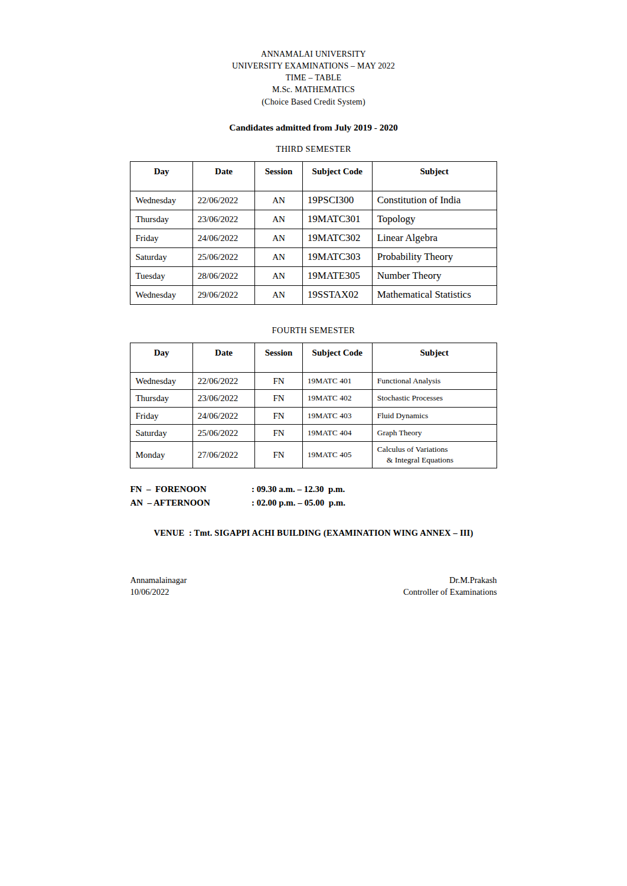ANNAMALAI UNIVERSITY UNIVERSITY EXAMINATIONS – MAY 2022 TIME – TABLE M.Sc. MATHEMATICS (Choice Based Credit System)
Candidates admitted from July 2019 - 2020
THIRD SEMESTER
| Day | Date | Session | Subject Code | Subject |
| --- | --- | --- | --- | --- |
| Wednesday | 22/06/2022 | AN | 19PSCI300 | Constitution of India |
| Thursday | 23/06/2022 | AN | 19MATC301 | Topology |
| Friday | 24/06/2022 | AN | 19MATC302 | Linear Algebra |
| Saturday | 25/06/2022 | AN | 19MATC303 | Probability Theory |
| Tuesday | 28/06/2022 | AN | 19MATE305 | Number Theory |
| Wednesday | 29/06/2022 | AN | 19SSTAX02 | Mathematical Statistics |
FOURTH SEMESTER
| Day | Date | Session | Subject Code | Subject |
| --- | --- | --- | --- | --- |
| Wednesday | 22/06/2022 | FN | 19MATC 401 | Functional Analysis |
| Thursday | 23/06/2022 | FN | 19MATC 402 | Stochastic Processes |
| Friday | 24/06/2022 | FN | 19MATC 403 | Fluid Dynamics |
| Saturday | 25/06/2022 | FN | 19MATC 404 | Graph Theory |
| Monday | 27/06/2022 | FN | 19MATC 405 | Calculus of Variations & Integral Equations |
| FN – FORENOON | : 09.30 a.m. – 12.30 p.m. |
| AN – AFTERNOON | : 02.00 p.m. – 05.00 p.m. |
VENUE : Tmt. SIGAPPI ACHI BUILDING (EXAMINATION WING ANNEX – III)
| Annamalainagar 10/06/2022 | Dr.M.Prakash Controller of Examinations |